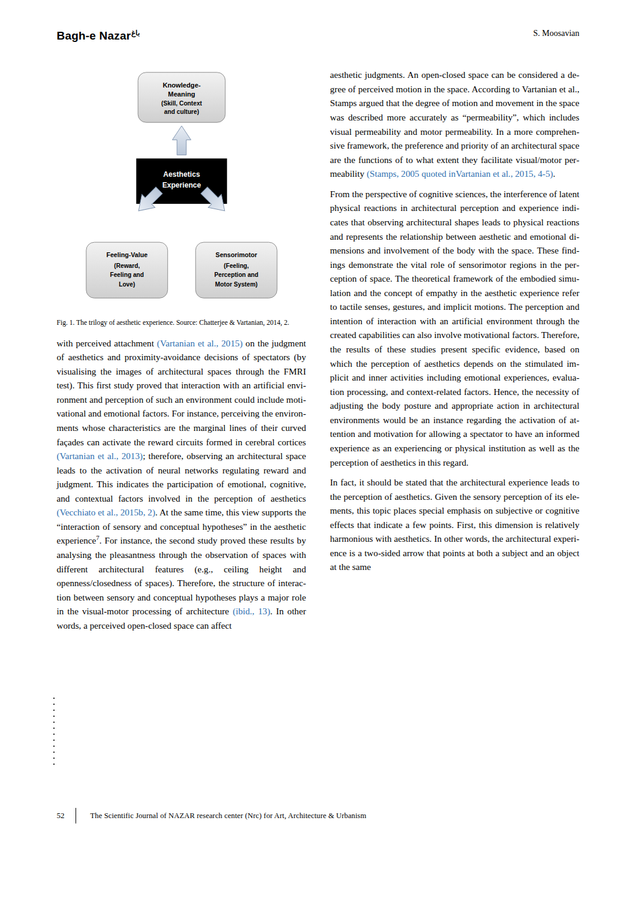Bagh-e Nazarباغ
S. Moosavian
Knowledge- Meaning (Skill, Context and culture) Aesthetics Experience Feeling-Value (Reward, Feeling and Love) Sensorimotor (Feeling, Perception and Motor System)
Fig. 1. The trilogy of aesthetic experience. Source: Chatterjee & Vartanian, 2014, 2.
with perceived attachment (Vartanian et al., 2015) on the judgment of aesthetics and proximity-avoidance decisions of spectators (by visualising the images of architectural spaces through the FMRI test). This first study proved that interaction with an artificial environment and perception of such an environment could include motivational and emotional factors. For instance, perceiving the environments whose characteristics are the marginal lines of their curved façades can activate the reward circuits formed in cerebral cortices (Vartanian et al., 2013); therefore, observing an architectural space leads to the activation of neural networks regulating reward and judgment. This indicates the participation of emotional, cognitive, and contextual factors involved in the perception of aesthetics (Vecchiato et al., 2015b, 2). At the same time, this view supports the “interaction of sensory and conceptual hypotheses” in the aesthetic experience7. For instance, the second study proved these results by analysing the pleasantness through the observation of spaces with different architectural features (e.g., ceiling height and openness/closedness of spaces). Therefore, the structure of interaction between sensory and conceptual hypotheses plays a major role in the visual-motor processing of architecture (ibid., 13). In other words, a perceived open-closed space can affect
aesthetic judgments. An open-closed space can be considered a degree of perceived motion in the space. According to Vartanian et al., Stamps argued that the degree of motion and movement in the space was described more accurately as “permeability”, which includes visual permeability and motor permeability. In a more comprehensive framework, the preference and priority of an architectural space are the functions of to what extent they facilitate visual/motor permeability (Stamps, 2005 quoted inVartanian et al., 2015, 4-5).
From the perspective of cognitive sciences, the interference of latent physical reactions in architectural perception and experience indicates that observing architectural shapes leads to physical reactions and represents the relationship between aesthetic and emotional dimensions and involvement of the body with the space. These findings demonstrate the vital role of sensorimotor regions in the perception of space. The theoretical framework of the embodied simulation and the concept of empathy in the aesthetic experience refer to tactile senses, gestures, and implicit motions. The perception and intention of interaction with an artificial environment through the created capabilities can also involve motivational factors. Therefore, the results of these studies present specific evidence, based on which the perception of aesthetics depends on the stimulated implicit and inner activities including emotional experiences, evaluation processing, and context-related factors. Hence, the necessity of adjusting the body posture and appropriate action in architectural environments would be an instance regarding the activation of attention and motivation for allowing a spectator to have an informed experience as an experiencing or physical institution as well as the perception of aesthetics in this regard.
In fact, it should be stated that the architectural experience leads to the perception of aesthetics. Given the sensory perception of its elements, this topic places special emphasis on subjective or cognitive effects that indicate a few points. First, this dimension is relatively harmonious with aesthetics. In other words, the architectural experience is a two-sided arrow that points at both a subject and an object at the same
52
The Scientific Journal of NAZAR research center (Nrc) for Art, Architecture & Urbanism